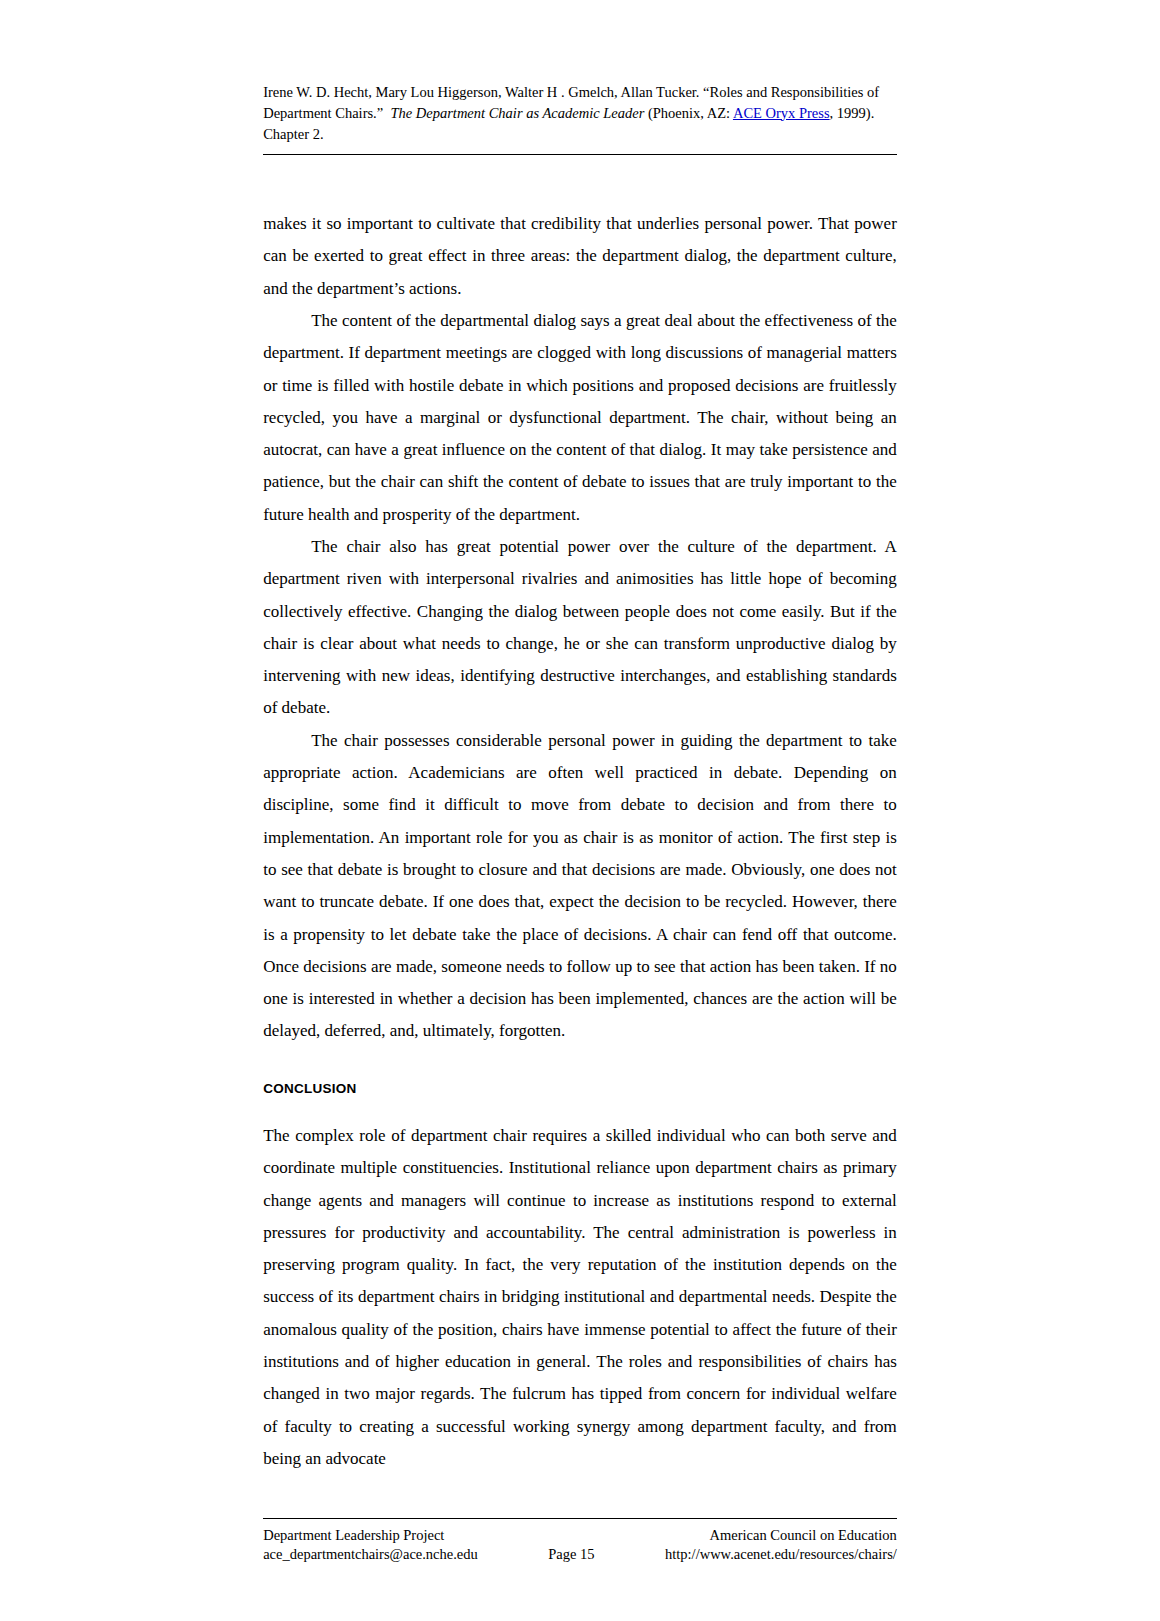Irene W. D. Hecht, Mary Lou Higgerson, Walter H . Gmelch, Allan Tucker. “Roles and Responsibilities of Department Chairs.” The Department Chair as Academic Leader (Phoenix, AZ: ACE Oryx Press, 1999). Chapter 2.
makes it so important to cultivate that credibility that underlies personal power. That power can be exerted to great effect in three areas: the department dialog, the department culture, and the department’s actions.
The content of the departmental dialog says a great deal about the effectiveness of the department. If department meetings are clogged with long discussions of managerial matters or time is filled with hostile debate in which positions and proposed decisions are fruitlessly recycled, you have a marginal or dysfunctional department. The chair, without being an autocrat, can have a great influence on the content of that dialog. It may take persistence and patience, but the chair can shift the content of debate to issues that are truly important to the future health and prosperity of the department.
The chair also has great potential power over the culture of the department. A department riven with interpersonal rivalries and animosities has little hope of becoming collectively effective. Changing the dialog between people does not come easily. But if the chair is clear about what needs to change, he or she can transform unproductive dialog by intervening with new ideas, identifying destructive interchanges, and establishing standards of debate.
The chair possesses considerable personal power in guiding the department to take appropriate action. Academicians are often well practiced in debate. Depending on discipline, some find it difficult to move from debate to decision and from there to implementation. An important role for you as chair is as monitor of action. The first step is to see that debate is brought to closure and that decisions are made. Obviously, one does not want to truncate debate. If one does that, expect the decision to be recycled. However, there is a propensity to let debate take the place of decisions. A chair can fend off that outcome. Once decisions are made, someone needs to follow up to see that action has been taken. If no one is interested in whether a decision has been implemented, chances are the action will be delayed, deferred, and, ultimately, forgotten.
CONCLUSION
The complex role of department chair requires a skilled individual who can both serve and coordinate multiple constituencies. Institutional reliance upon department chairs as primary change agents and managers will continue to increase as institutions respond to external pressures for productivity and accountability. The central administration is powerless in preserving program quality. In fact, the very reputation of the institution depends on the success of its department chairs in bridging institutional and departmental needs. Despite the anomalous quality of the position, chairs have immense potential to affect the future of their institutions and of higher education in general. The roles and responsibilities of chairs has changed in two major regards. The fulcrum has tipped from concern for individual welfare of faculty to creating a successful working synergy among department faculty, and from being an advocate
Department Leadership Project
ace_departmentchairs@ace.nche.edu
Page 15
American Council on Education
http://www.acenet.edu/resources/chairs/